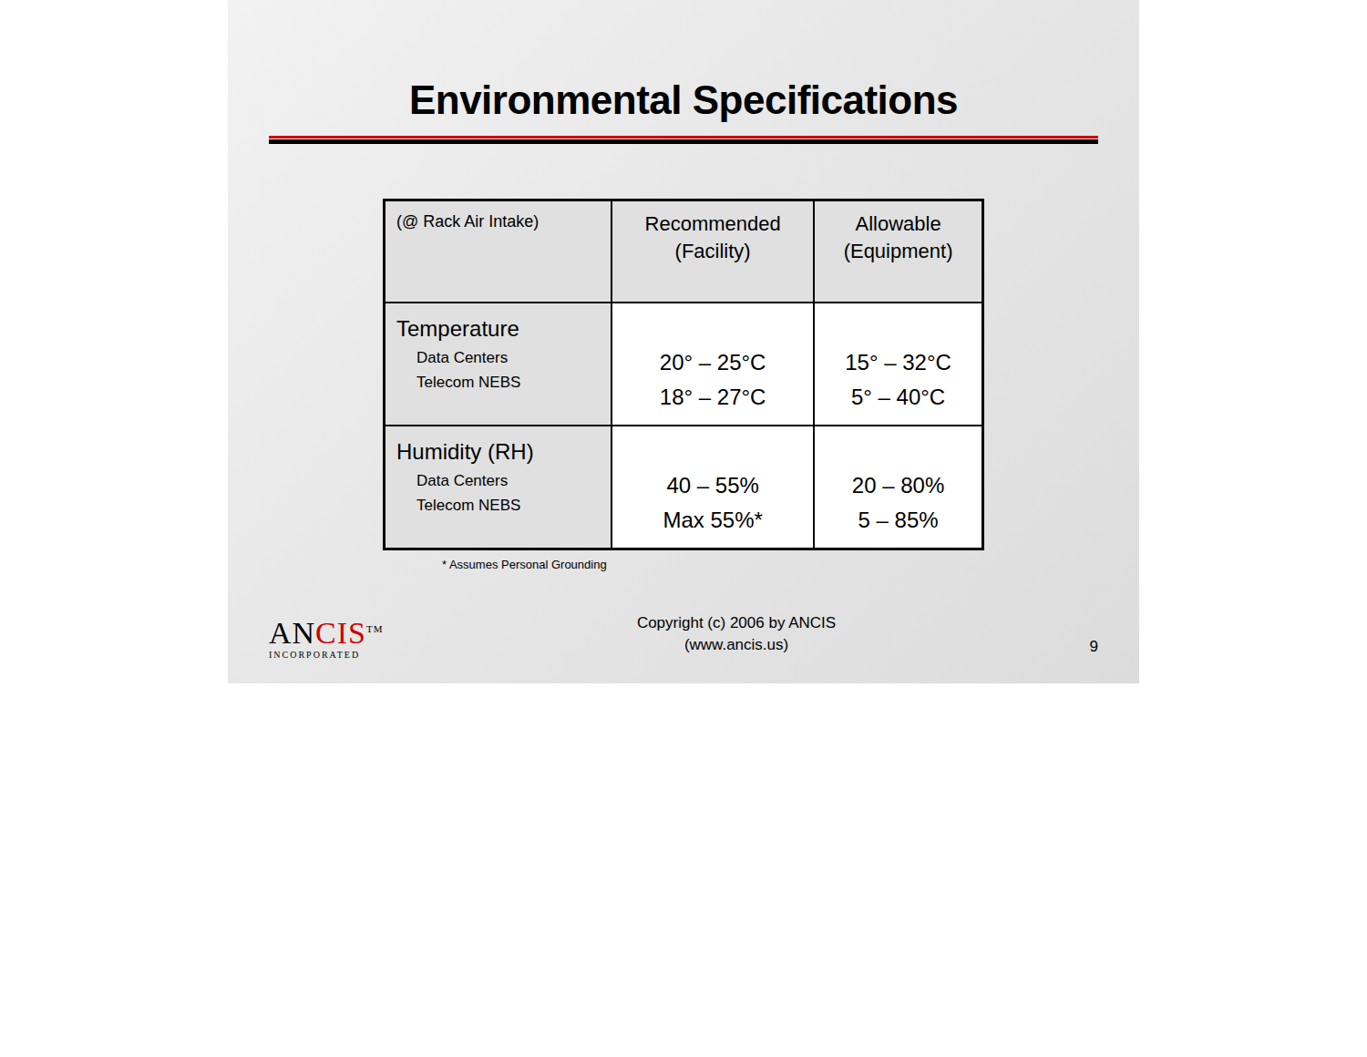Environmental Specifications
| (@ Rack Air Intake) | Recommended (Facility) | Allowable (Equipment) |
| --- | --- | --- |
| Temperature Data Centers Telecom NEBS | 20° – 25°C 18° – 27°C | 15° – 32°C 5° – 40°C |
| Humidity (RH) Data Centers Telecom NEBS | 40 – 55% Max 55%* | 20 – 80% 5 – 85% |
* Assumes Personal Grounding
AN CIS TM
INCORPORATED
Copyright (c) 2006 by ANCIS
(www.ancis.us)
9